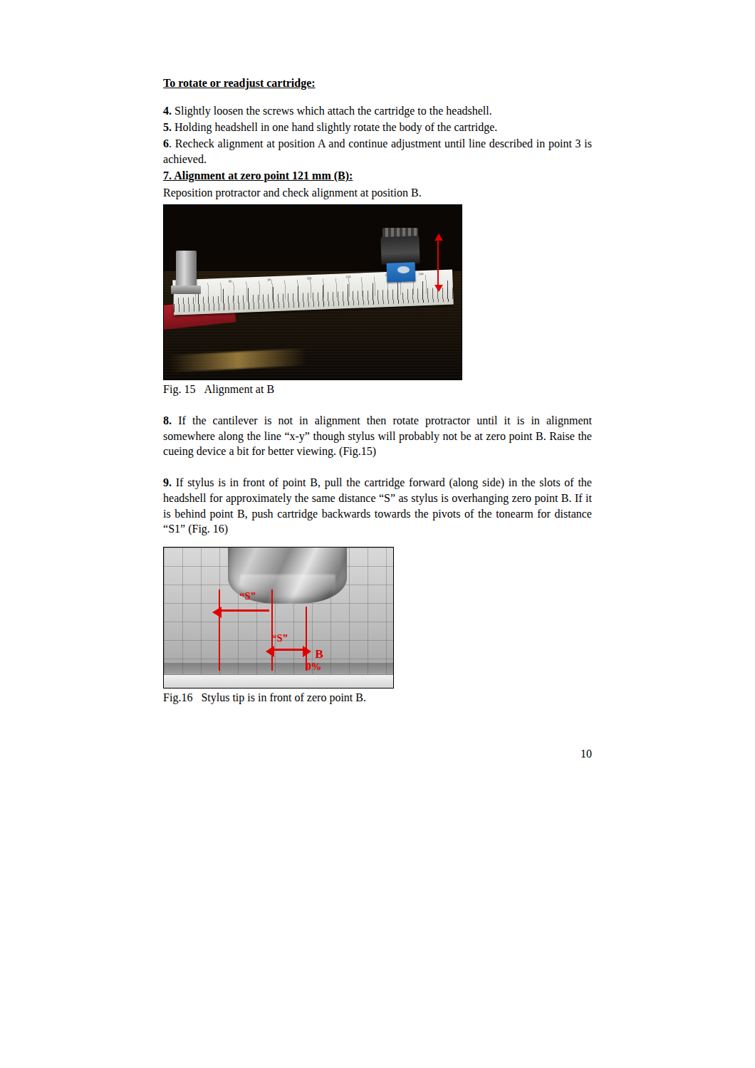To rotate or readjust cartridge:
4. Slightly loosen the screws which attach the cartridge to the headshell.
5. Holding headshell in one hand slightly rotate the body of the cartridge.
6. Recheck alignment at position A and continue adjustment until line described in point 3 is achieved.
7. Alignment at zero point 121 mm (B):
Reposition protractor and check alignment at position B.
66 80 95 110 121 135 146
Fig. 15 Alignment at B
8. If the cantilever is not in alignment then rotate protractor until it is in alignment somewhere along the line “x-y” though stylus will probably not be at zero point B. Raise the cueing device a bit for better viewing. (Fig.15)
9. If stylus is in front of point B, pull the cartridge forward (along side) in the slots of the headshell for approximately the same distance “S” as stylus is overhanging zero point B. If it is behind point B, push cartridge backwards towards the pivots of the tonearm for distance “S1” (Fig. 16)
“S” “S” B 0%
Fig.16 Stylus tip is in front of zero point B.
10